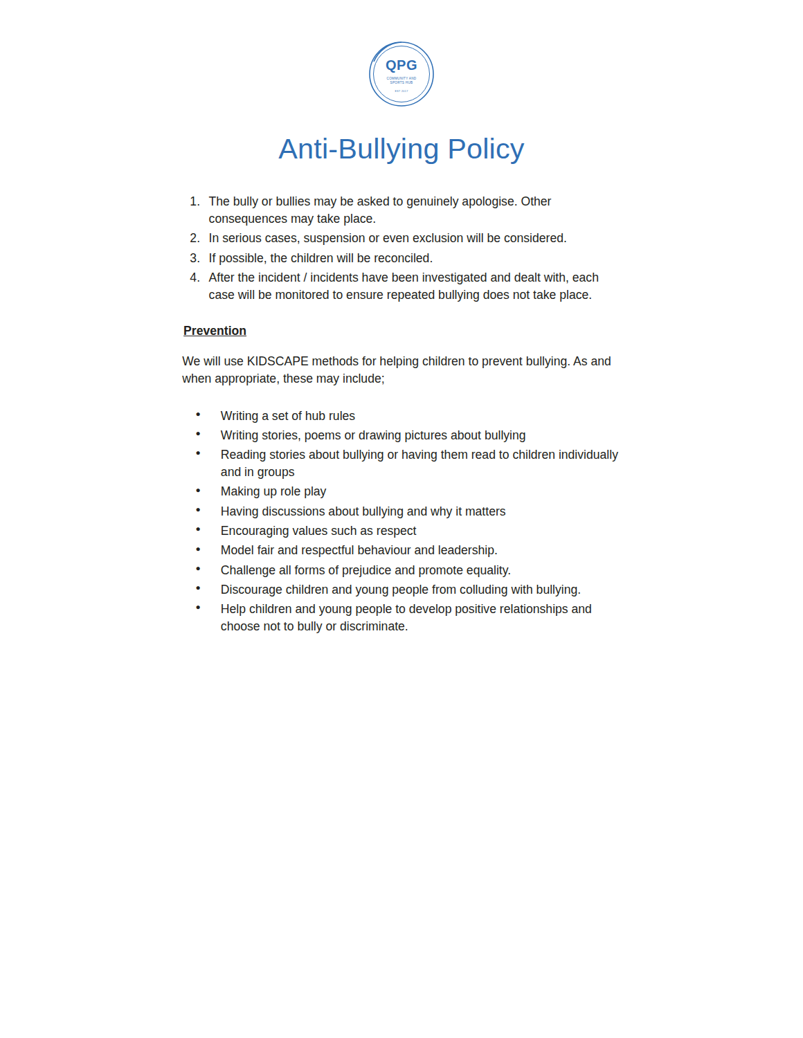QPG COMMUNITY AND SPORTS HUB EST 2017
Anti-Bullying Policy
The bully or bullies may be asked to genuinely apologise. Other consequences may take place.
In serious cases, suspension or even exclusion will be considered.
If possible, the children will be reconciled.
After the incident / incidents have been investigated and dealt with, each case will be monitored to ensure repeated bullying does not take place.
Prevention
We will use KIDSCAPE methods for helping children to prevent bullying. As and when appropriate, these may include;
Writing a set of hub rules
Writing stories, poems or drawing pictures about bullying
Reading stories about bullying or having them read to children individually and in groups
Making up role play
Having discussions about bullying and why it matters
Encouraging values such as respect
Model fair and respectful behaviour and leadership.
Challenge all forms of prejudice and promote equality.
Discourage children and young people from colluding with bullying.
Help children and young people to develop positive relationships and choose not to bully or discriminate.